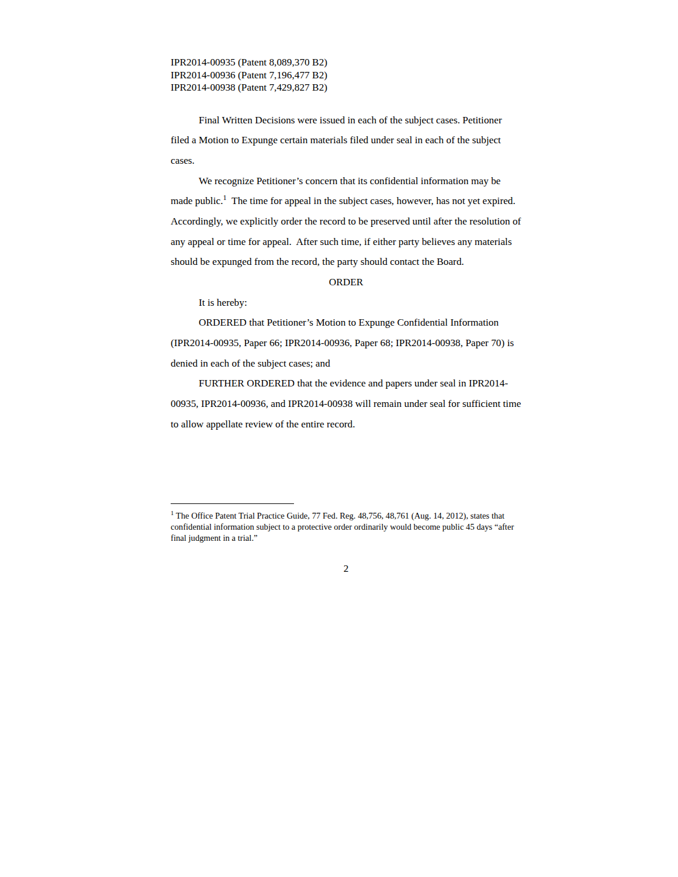IPR2014-00935 (Patent 8,089,370 B2)
IPR2014-00936 (Patent 7,196,477 B2)
IPR2014-00938 (Patent 7,429,827 B2)
Final Written Decisions were issued in each of the subject cases. Petitioner filed a Motion to Expunge certain materials filed under seal in each of the subject cases.
We recognize Petitioner’s concern that its confidential information may be made public.1 The time for appeal in the subject cases, however, has not yet expired. Accordingly, we explicitly order the record to be preserved until after the resolution of any appeal or time for appeal. After such time, if either party believes any materials should be expunged from the record, the party should contact the Board.
ORDER
It is hereby:
ORDERED that Petitioner’s Motion to Expunge Confidential Information (IPR2014-00935, Paper 66; IPR2014-00936, Paper 68; IPR2014-00938, Paper 70) is denied in each of the subject cases; and
FURTHER ORDERED that the evidence and papers under seal in IPR2014-00935, IPR2014-00936, and IPR2014-00938 will remain under seal for sufficient time to allow appellate review of the entire record.
1 The Office Patent Trial Practice Guide, 77 Fed. Reg. 48,756, 48,761 (Aug. 14, 2012), states that confidential information subject to a protective order ordinarily would become public 45 days “after final judgment in a trial.”
2